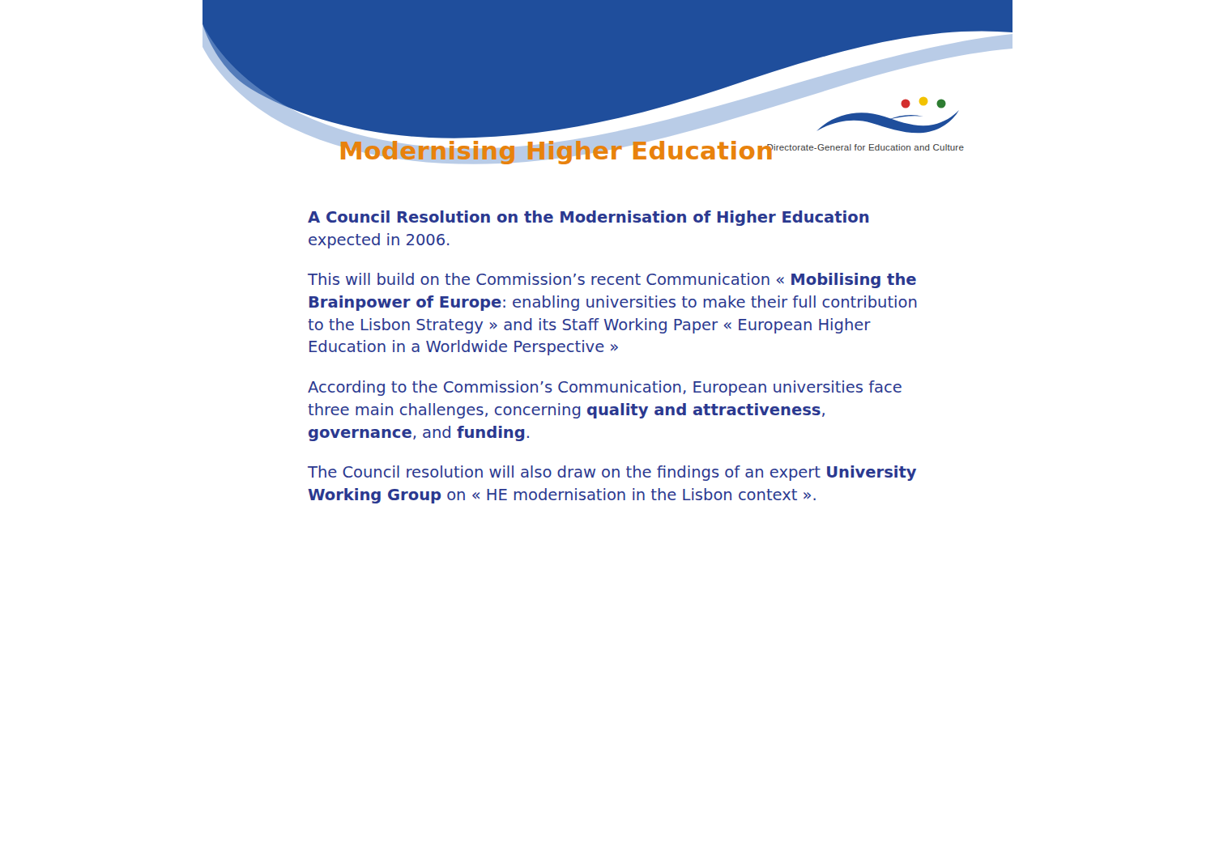Directorate-General for Education and Culture
Modernising Higher Education
A Council Resolution on the Modernisation of Higher Education expected in 2006.
This will build on the Commission’s recent Communication « Mobilising the Brainpower of Europe: enabling universities to make their full contribution to the Lisbon Strategy » and its Staff Working Paper « European Higher Education in a Worldwide Perspective »
According to the Commission’s Communication, European universities face three main challenges, concerning quality and attractiveness, governance, and funding.
The Council resolution will also draw on the findings of an expert University Working Group on « HE modernisation in the Lisbon context ».